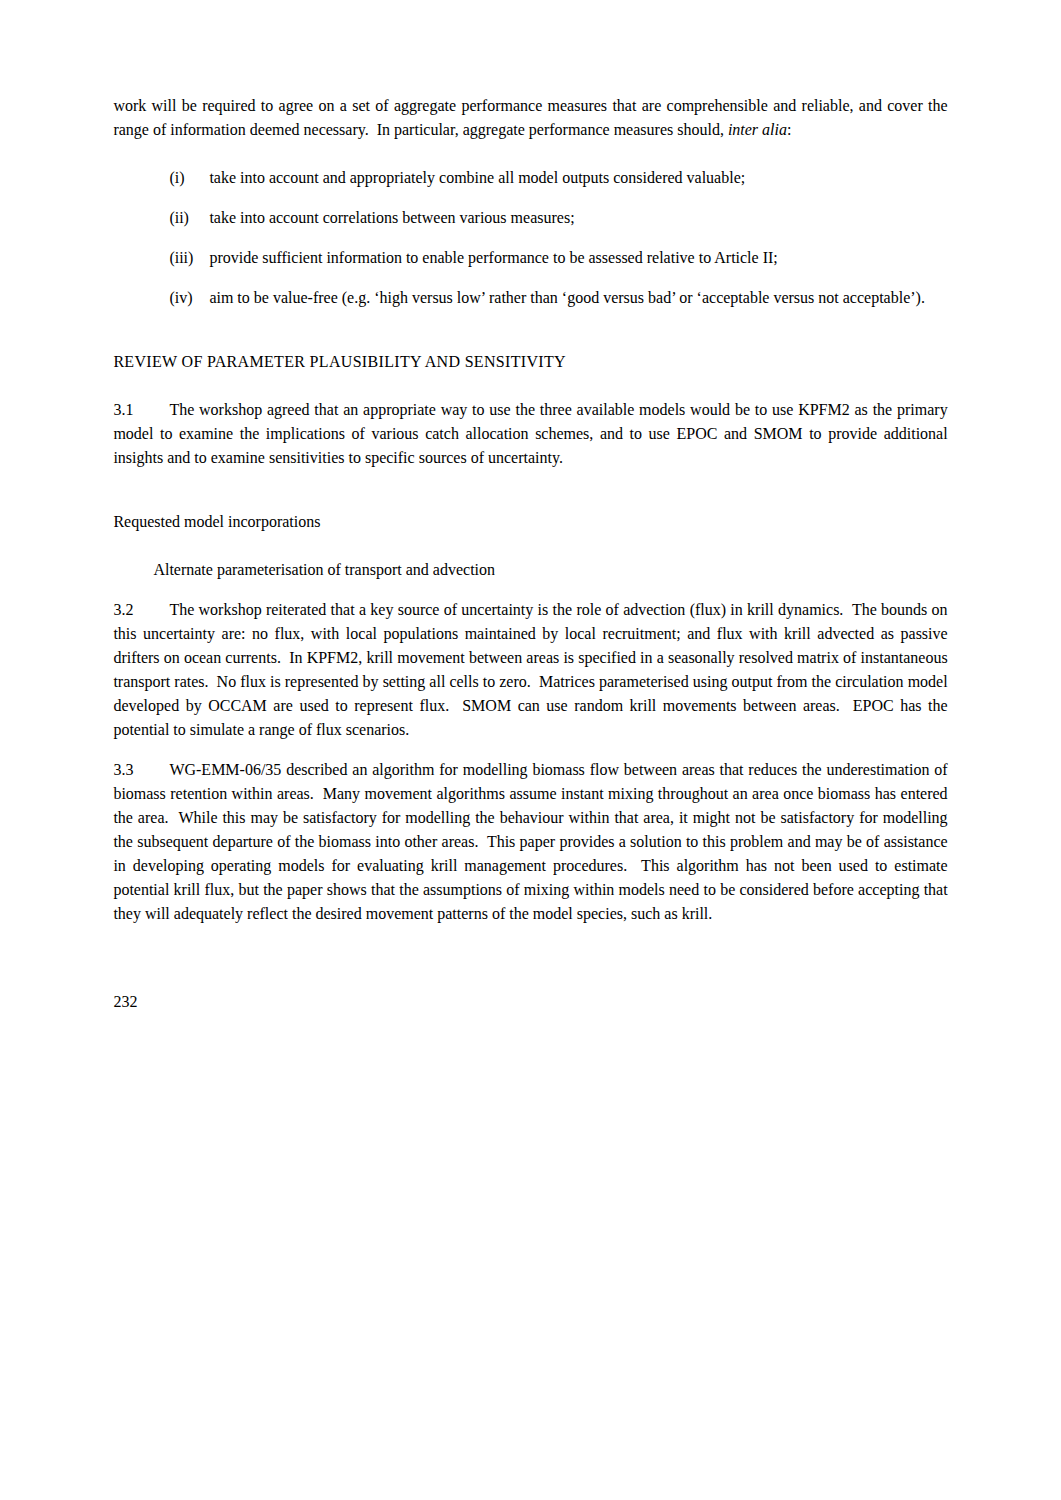work will be required to agree on a set of aggregate performance measures that are comprehensible and reliable, and cover the range of information deemed necessary. In particular, aggregate performance measures should, inter alia:
(i) take into account and appropriately combine all model outputs considered valuable;
(ii) take into account correlations between various measures;
(iii) provide sufficient information to enable performance to be assessed relative to Article II;
(iv) aim to be value-free (e.g. ‘high versus low’ rather than ‘good versus bad’ or ‘acceptable versus not acceptable’).
Review of Parameter Plausibility and Sensitivity
3.1 The workshop agreed that an appropriate way to use the three available models would be to use KPFM2 as the primary model to examine the implications of various catch allocation schemes, and to use EPOC and SMOM to provide additional insights and to examine sensitivities to specific sources of uncertainty.
Requested model incorporations
Alternate parameterisation of transport and advection
3.2 The workshop reiterated that a key source of uncertainty is the role of advection (flux) in krill dynamics. The bounds on this uncertainty are: no flux, with local populations maintained by local recruitment; and flux with krill advected as passive drifters on ocean currents. In KPFM2, krill movement between areas is specified in a seasonally resolved matrix of instantaneous transport rates. No flux is represented by setting all cells to zero. Matrices parameterised using output from the circulation model developed by OCCAM are used to represent flux. SMOM can use random krill movements between areas. EPOC has the potential to simulate a range of flux scenarios.
3.3 WG-EMM-06/35 described an algorithm for modelling biomass flow between areas that reduces the underestimation of biomass retention within areas. Many movement algorithms assume instant mixing throughout an area once biomass has entered the area. While this may be satisfactory for modelling the behaviour within that area, it might not be satisfactory for modelling the subsequent departure of the biomass into other areas. This paper provides a solution to this problem and may be of assistance in developing operating models for evaluating krill management procedures. This algorithm has not been used to estimate potential krill flux, but the paper shows that the assumptions of mixing within models need to be considered before accepting that they will adequately reflect the desired movement patterns of the model species, such as krill.
232